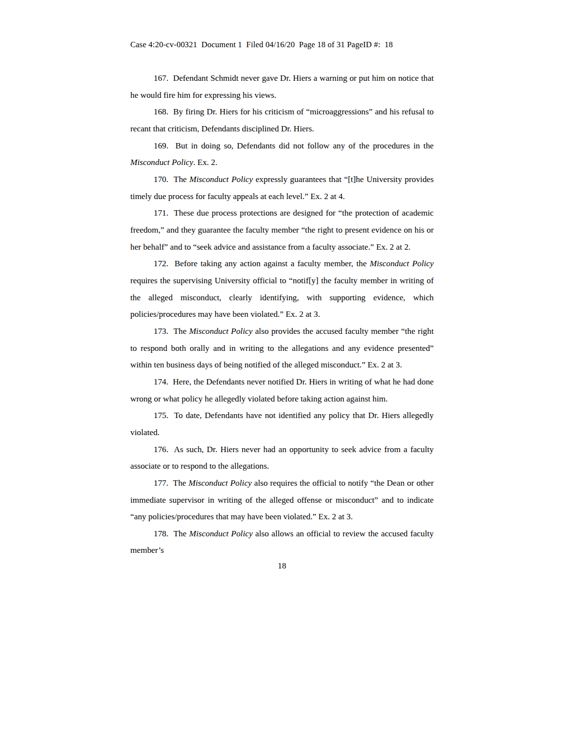Case 4:20-cv-00321 Document 1 Filed 04/16/20 Page 18 of 31 PageID #: 18
167. Defendant Schmidt never gave Dr. Hiers a warning or put him on notice that he would fire him for expressing his views.
168. By firing Dr. Hiers for his criticism of “microaggressions” and his refusal to recant that criticism, Defendants disciplined Dr. Hiers.
169. But in doing so, Defendants did not follow any of the procedures in the Misconduct Policy. Ex. 2.
170. The Misconduct Policy expressly guarantees that “[t]he University provides timely due process for faculty appeals at each level.” Ex. 2 at 4.
171. These due process protections are designed for “the protection of academic freedom,” and they guarantee the faculty member “the right to present evidence on his or her behalf” and to “seek advice and assistance from a faculty associate.” Ex. 2 at 2.
172. Before taking any action against a faculty member, the Misconduct Policy requires the supervising University official to “notif[y] the faculty member in writing of the alleged misconduct, clearly identifying, with supporting evidence, which policies/procedures may have been violated.” Ex. 2 at 3.
173. The Misconduct Policy also provides the accused faculty member “the right to respond both orally and in writing to the allegations and any evidence presented” within ten business days of being notified of the alleged misconduct.” Ex. 2 at 3.
174. Here, the Defendants never notified Dr. Hiers in writing of what he had done wrong or what policy he allegedly violated before taking action against him.
175. To date, Defendants have not identified any policy that Dr. Hiers allegedly violated.
176. As such, Dr. Hiers never had an opportunity to seek advice from a faculty associate or to respond to the allegations.
177. The Misconduct Policy also requires the official to notify “the Dean or other immediate supervisor in writing of the alleged offense or misconduct” and to indicate “any policies/procedures that may have been violated.” Ex. 2 at 3.
178. The Misconduct Policy also allows an official to review the accused faculty member’s
18